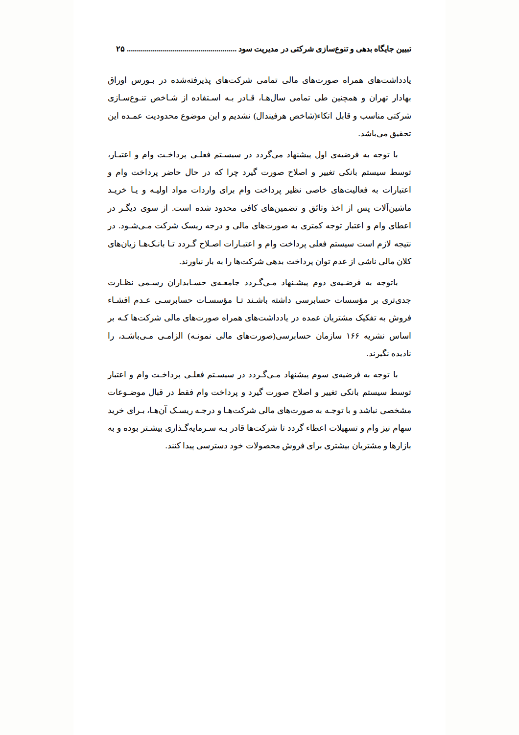تبیین جایگاه بدهی و تنوع‌سازی شرکتی در مدیریت سود ....................................................... ۲۵
یادداشت‌های همراه صورت‌های مالی تمامی شرکت‌های پذیرفته‌شده در بـورس اوراق بهادار تهران و همچنین طی تمامی سال‌هـا، قـادر بـه اسـتفاده از شـاخص تنـوع‌سـازی شرکتی مناسب و قابل اتکاء(شاخص هرفیندال) نشدیم و این موضوع محدودیت عمـده این تحقیق می‌باشد.
با توجه به فرضیه‌ی اول پیشنهاد می‌گردد در سیسـتم فعلـی پرداخـت وام و اعتبـار، توسط سیستم بانکی تغییر و اصلاح صورت گیرد چرا که در حال حاضر پرداخت وام و اعتبارات به فعالیت‌های خاصی نظیر پرداخت وام برای واردات مواد اولیـه و یـا خریـد ماشین‌آلات پس از اخذ وثائق و تضمین‌های کافی محدود شده است. از سوی دیگـر در اعطای وام و اعتبار توجه کمتری به صورت‌های مالی و درجه ریسک شرکت مـی‌شـود. در نتیجه لازم است سیستم فعلی پرداخت وام و اعتبـارات اصـلاح گـردد تـا بانـک‌هـا زیان‌های کلان مالی ناشی از عدم توان پرداخت بدهی شرکت‌ها را به بار نیاورند.
باتوجه به فرضـیه‌ی دوم پیشـنهاد مـی‌گـردد جامعـه‌ی حسـابداران رسـمی نظـارت جدی‌تری بر مؤسسات حسابرسی داشته باشـند تـا مؤسسـات حسابرسـی عـدم افشـاء فروش به تفکیک مشتریان عمده در یادداشت‌های همراه صورت‌های مالی شرکت‌ها کـه بر اساس نشریه ۱۶۶ سازمان حسابرسی(صورت‌های مالی نمونـه) الزامـی مـی‌باشـد، را نادیده نگیرند.
با توجه به فرضیه‌ی سوم پیشنهاد مـی‌گـردد در سیسـتم فعلـی پرداخـت وام و اعتبار توسط سیستم بانکی تغییر و اصلاح صورت گیرد و پرداخت وام فقط در قبال موضـوعات مشخصی نباشد و با توجـه به صورت‌های مالی شرکت‌هـا و درجـه ریسـک آن‌هـا، بـرای خرید سهام نیز وام و تسهیلات اعطاء گردد تا شرکت‌ها قادر بـه سـرمایه‌گـذاری بیشـتر بوده و به بازارها و مشتریان بیشتری برای فروش محصولات خود دسترسی پیدا کنند.